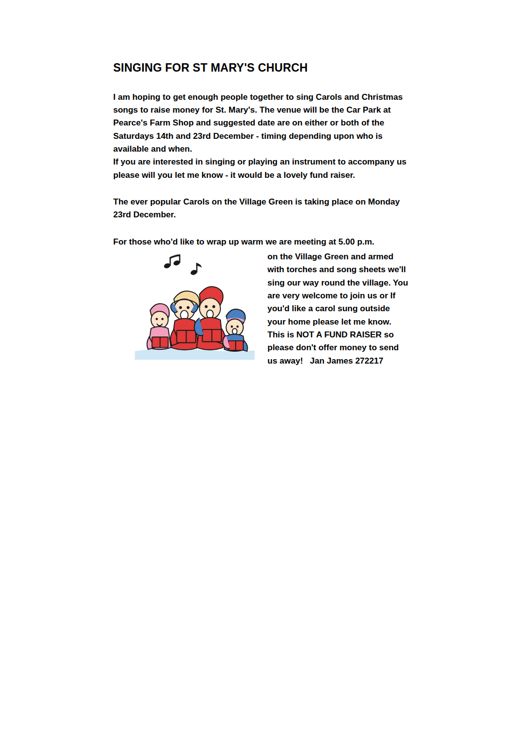SINGING FOR ST MARY'S CHURCH
I am hoping to get enough people together to sing Carols and Christmas songs to raise money for St. Mary's. The venue will be the Car Park at Pearce's Farm Shop and suggested date are on either or both of the Saturdays 14th and 23rd December - timing depending upon who is available and when.
If you are interested in singing or playing an instrument to accompany us please will you let me know - it would be a lovely fund raiser.
The ever popular Carols on the Village Green is taking place on Monday 23rd December.
For those who'd like to wrap up warm we are meeting at 5.00 p.m.
Carol singers cartoon
on the Village Green and armed with torches and song sheets we'll sing our way round the village. You are very welcome to join us or If you'd like a carol sung outside your home please let me know. This is NOT A FUND RAISER so please don't offer money to send us away! Jan James 272217